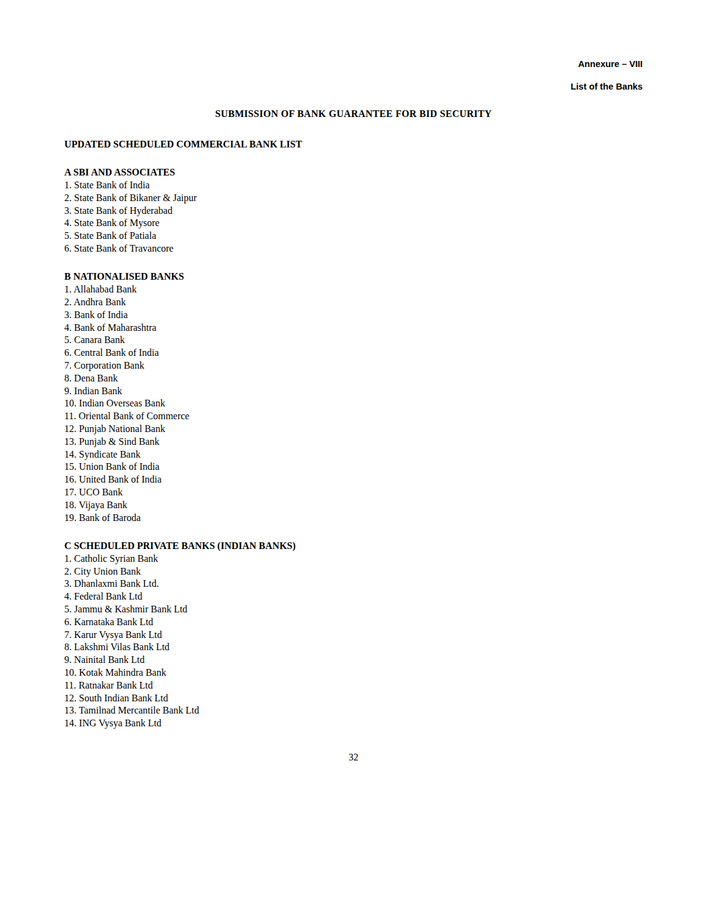Annexure – VIII
List of the Banks
SUBMISSION OF BANK GUARANTEE FOR BID SECURITY
UPDATED SCHEDULED COMMERCIAL BANK LIST
A SBI AND ASSOCIATES
1. State Bank of India
2. State Bank of Bikaner & Jaipur
3. State Bank of Hyderabad
4. State Bank of Mysore
5. State Bank of Patiala
6. State Bank of Travancore
B NATIONALISED BANKS
1. Allahabad Bank
2. Andhra Bank
3. Bank of India
4. Bank of Maharashtra
5. Canara Bank
6. Central Bank of India
7. Corporation Bank
8. Dena Bank
9. Indian Bank
10. Indian Overseas Bank
11. Oriental Bank of Commerce
12. Punjab National Bank
13. Punjab & Sind Bank
14. Syndicate Bank
15. Union Bank of India
16. United Bank of India
17. UCO Bank
18. Vijaya Bank
19. Bank of Baroda
C SCHEDULED PRIVATE BANKS (INDIAN BANKS)
1. Catholic Syrian Bank
2. City Union Bank
3. Dhanlaxmi Bank Ltd.
4. Federal Bank Ltd
5. Jammu & Kashmir Bank Ltd
6. Karnataka Bank Ltd
7. Karur Vysya Bank Ltd
8. Lakshmi Vilas Bank Ltd
9. Nainital Bank Ltd
10. Kotak Mahindra Bank
11. Ratnakar Bank Ltd
12. South Indian Bank Ltd
13. Tamilnad Mercantile Bank Ltd
14. ING Vysya Bank Ltd
32